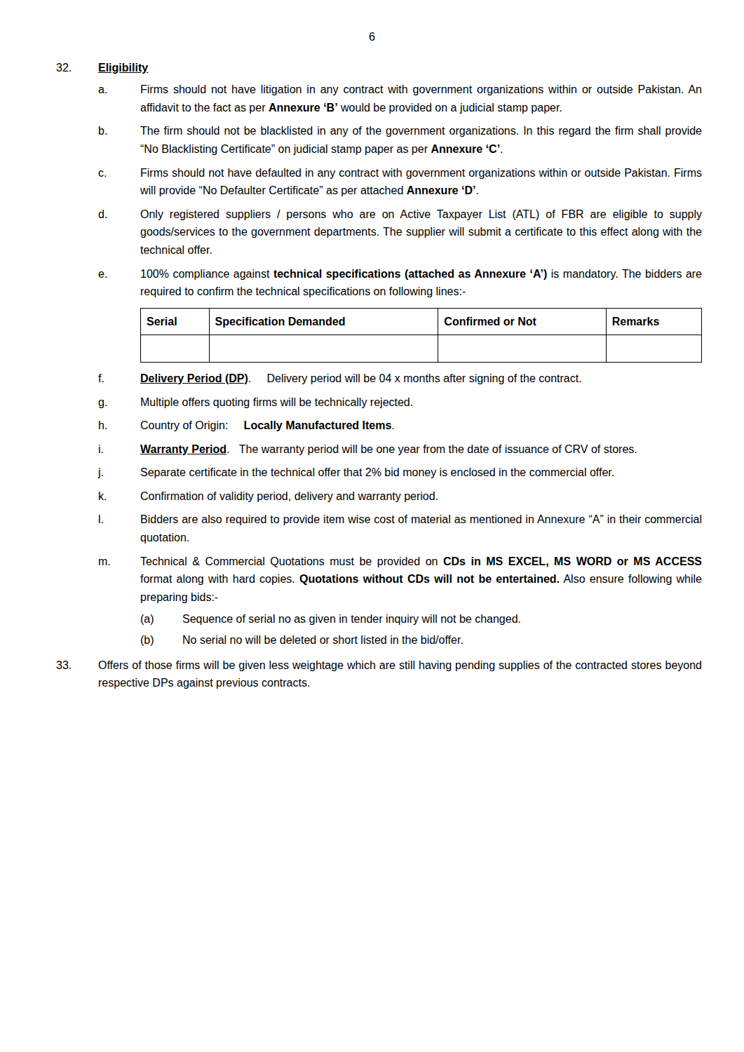6
32.
Eligibility
Firms should not have litigation in any contract with government organizations within or outside Pakistan. An affidavit to the fact as per Annexure ‘B’ would be provided on a judicial stamp paper.
The firm should not be blacklisted in any of the government organizations. In this regard the firm shall provide “No Blacklisting Certificate” on judicial stamp paper as per Annexure ‘C’.
Firms should not have defaulted in any contract with government organizations within or outside Pakistan. Firms will provide “No Defaulter Certificate” as per attached Annexure ‘D’.
Only registered suppliers / persons who are on Active Taxpayer List (ATL) of FBR are eligible to supply goods/services to the government departments. The supplier will submit a certificate to this effect along with the technical offer.
100% compliance against technical specifications (attached as Annexure ‘A’) is mandatory. The bidders are required to confirm the technical specifications on following lines:-
| Serial | Specification Demanded | Confirmed or Not | Remarks |
| --- | --- | --- | --- |
Delivery Period (DP). Delivery period will be 04 x months after signing of the contract.
Multiple offers quoting firms will be technically rejected.
Country of Origin: Locally Manufactured Items.
Warranty Period. The warranty period will be one year from the date of issuance of CRV of stores.
Separate certificate in the technical offer that 2% bid money is enclosed in the commercial offer.
Confirmation of validity period, delivery and warranty period.
Bidders are also required to provide item wise cost of material as mentioned in Annexure “A” in their commercial quotation.
Technical & Commercial Quotations must be provided on CDs in MS EXCEL, MS WORD or MS ACCESS format along with hard copies. Quotations without CDs will not be entertained. Also ensure following while preparing bids:-
Sequence of serial no as given in tender inquiry will not be changed.
No serial no will be deleted or short listed in the bid/offer.
33.
Offers of those firms will be given less weightage which are still having pending supplies of the contracted stores beyond respective DPs against previous contracts.